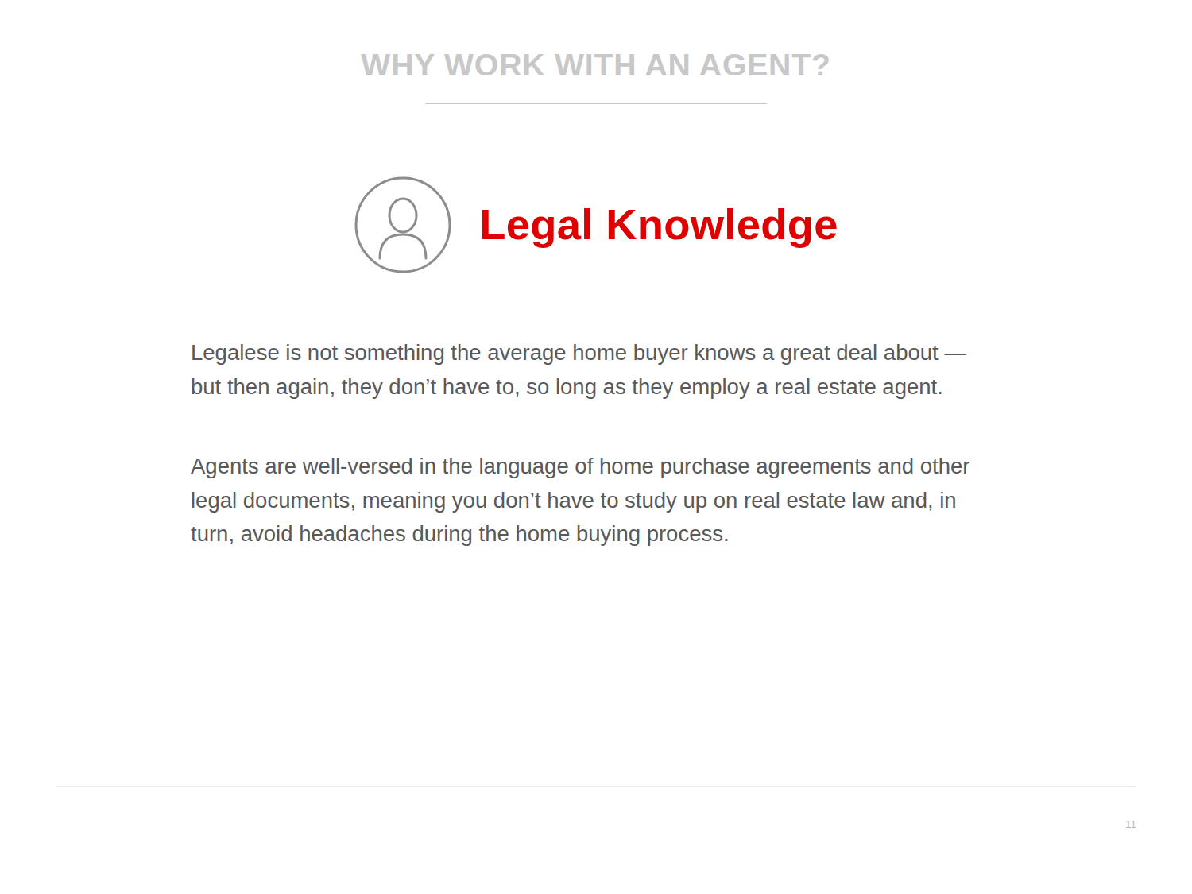Why Work With An Agent?
Legal Knowledge
Legalese is not something the average home buyer knows a great deal about — but then again, they don’t have to, so long as they employ a real estate agent.
Agents are well-versed in the language of home purchase agreements and other legal documents, meaning you don’t have to study up on real estate law and, in turn, avoid headaches during the home buying process.
11